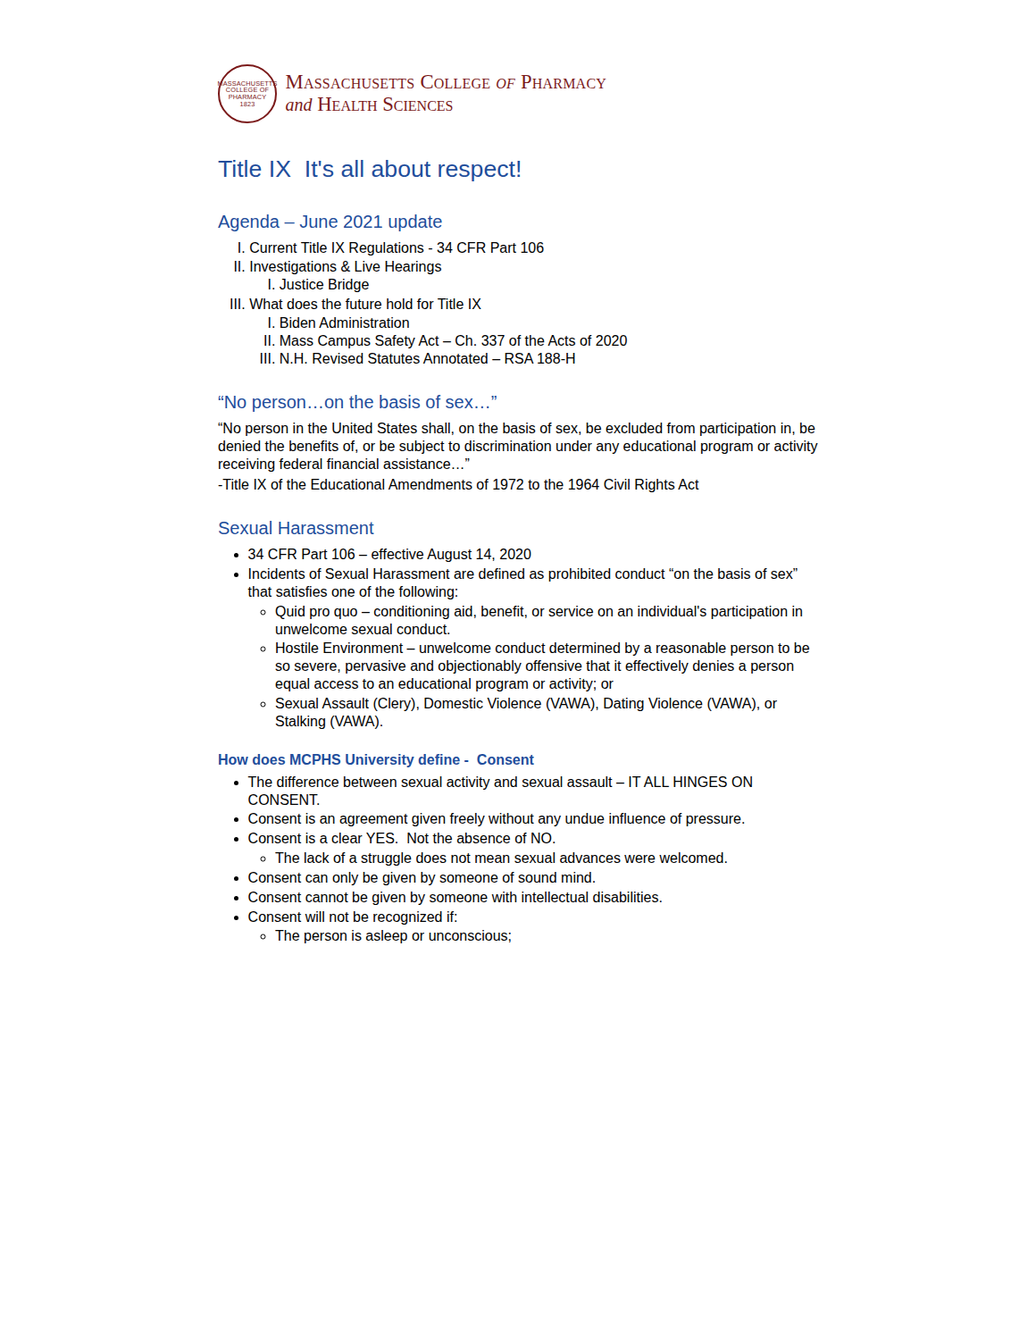MASSACHUSETTS
COLLEGE OF
PHARMACY
1823
Massachusetts College of Pharmacy and Health Sciences
Title IX It's all about respect!
Agenda – June 2021 update
Current Title IX Regulations - 34 CFR Part 106
Investigations & Live Hearings
Justice Bridge
What does the future hold for Title IX
Biden Administration
Mass Campus Safety Act – Ch. 337 of the Acts of 2020
N.H. Revised Statutes Annotated – RSA 188-H
“No person…on the basis of sex…”
“No person in the United States shall, on the basis of sex, be excluded from participation in, be denied the benefits of, or be subject to discrimination under any educational program or activity receiving federal financial assistance…”
-Title IX of the Educational Amendments of 1972 to the 1964 Civil Rights Act
Sexual Harassment
34 CFR Part 106 – effective August 14, 2020
Incidents of Sexual Harassment are defined as prohibited conduct “on the basis of sex” that satisfies one of the following:
Quid pro quo – conditioning aid, benefit, or service on an individual's participation in unwelcome sexual conduct.
Hostile Environment – unwelcome conduct determined by a reasonable person to be so severe, pervasive and objectionably offensive that it effectively denies a person equal access to an educational program or activity; or
Sexual Assault (Clery), Domestic Violence (VAWA), Dating Violence (VAWA), or Stalking (VAWA).
How does MCPHS University define - Consent
The difference between sexual activity and sexual assault – IT ALL HINGES ON CONSENT.
Consent is an agreement given freely without any undue influence of pressure.
Consent is a clear YES. Not the absence of NO.
The lack of a struggle does not mean sexual advances were welcomed.
Consent can only be given by someone of sound mind.
Consent cannot be given by someone with intellectual disabilities.
Consent will not be recognized if:
The person is asleep or unconscious;